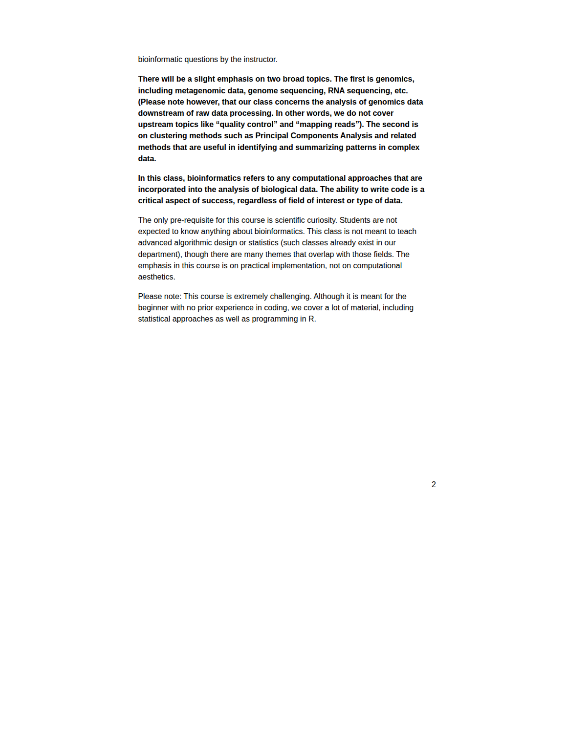bioinformatic questions by the instructor.
There will be a slight emphasis on two broad topics. The first is genomics, including metagenomic data, genome sequencing, RNA sequencing, etc. (Please note however, that our class concerns the analysis of genomics data downstream of raw data processing. In other words, we do not cover upstream topics like “quality control” and “mapping reads”). The second is on clustering methods such as Principal Components Analysis and related methods that are useful in identifying and summarizing patterns in complex data.
In this class, bioinformatics refers to any computational approaches that are incorporated into the analysis of biological data. The ability to write code is a critical aspect of success, regardless of field of interest or type of data.
The only pre-requisite for this course is scientific curiosity. Students are not expected to know anything about bioinformatics. This class is not meant to teach advanced algorithmic design or statistics (such classes already exist in our department), though there are many themes that overlap with those fields. The emphasis in this course is on practical implementation, not on computational aesthetics.
Please note: This course is extremely challenging. Although it is meant for the beginner with no prior experience in coding, we cover a lot of material, including statistical approaches as well as programming in R.
2